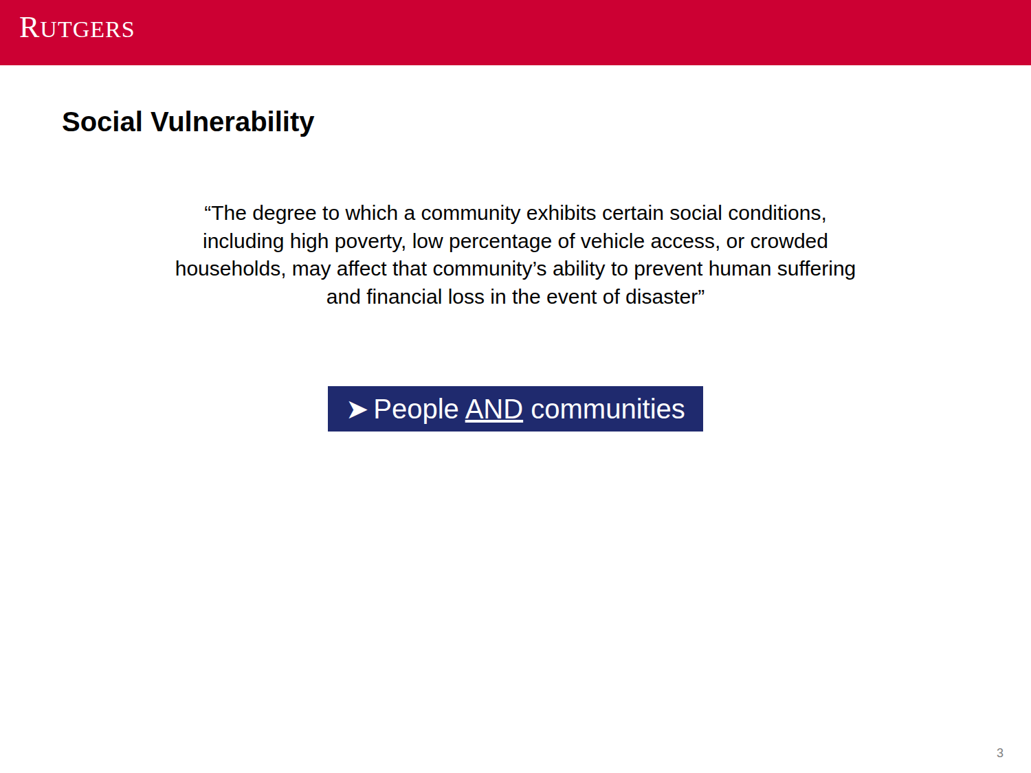RUTGERS
Social Vulnerability
“The degree to which a community exhibits certain social conditions, including high poverty, low percentage of vehicle access, or crowded households, may affect that community’s ability to prevent human suffering and financial loss in the event of disaster”
➤People AND communities
3